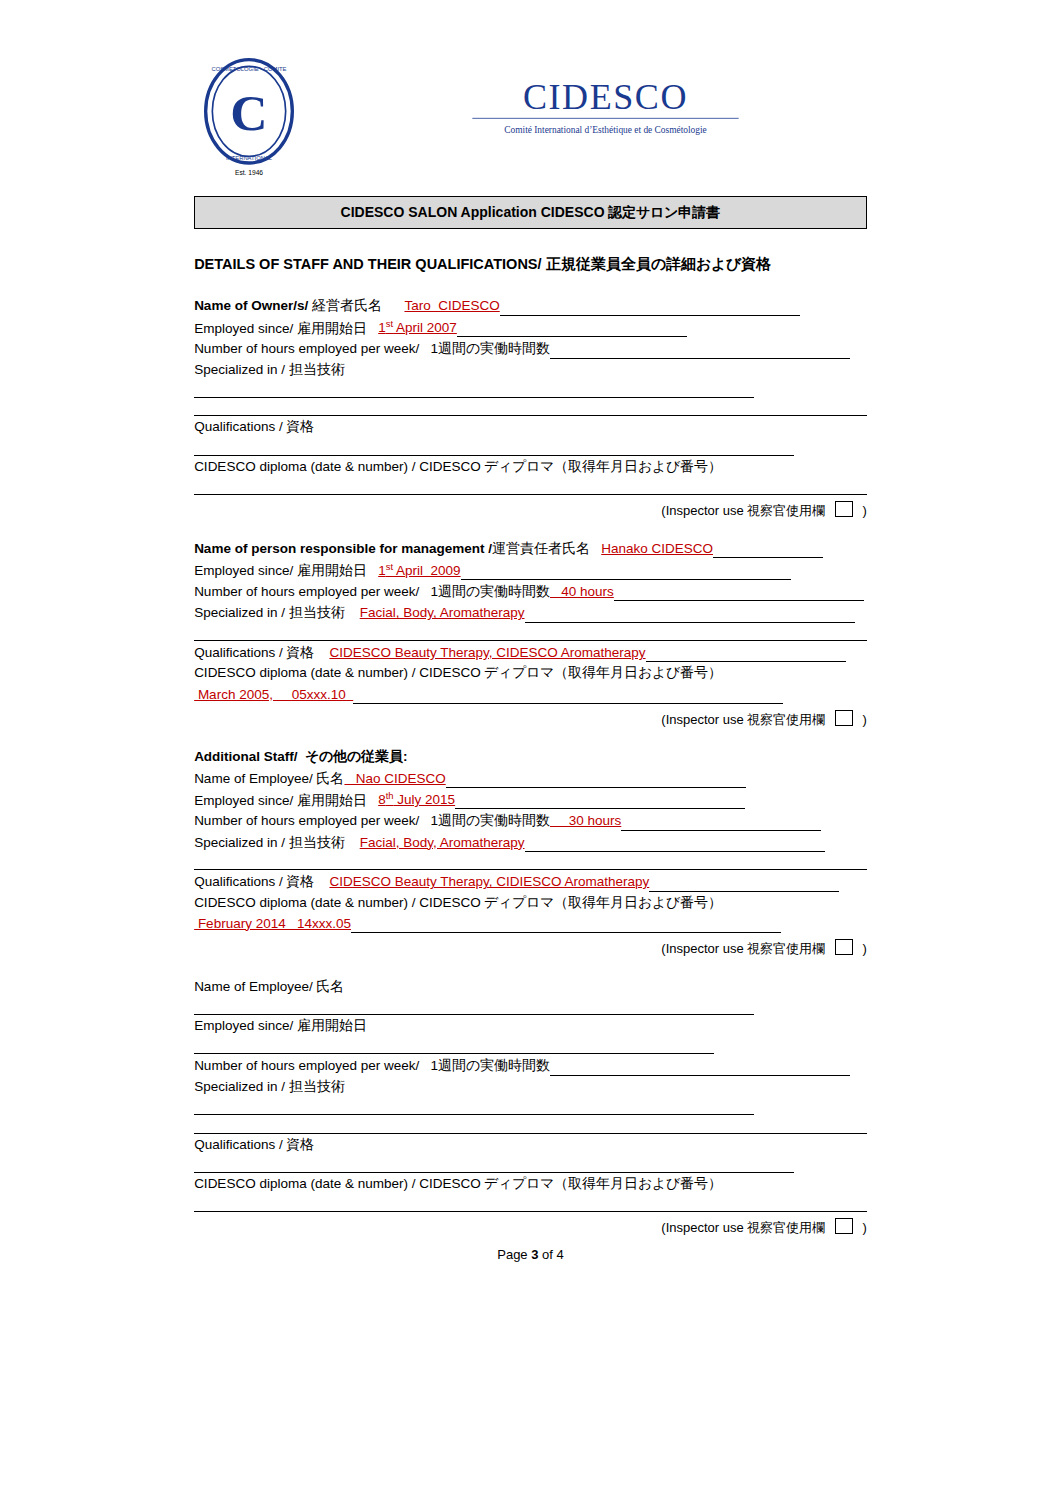CIDESCO SALON Application CIDESCO 認定サロン申請書
DETAILS OF STAFF AND THEIR QUALIFICATIONS/ 正規従業員全員の詳細および資格
Name of Owner/s/ 経営者氏名 Taro CIDESCO
Employed since/ 雇用開始日 1st April 2007
Number of hours employed per week/ 1週間の実働時間数
Specialized in / 担当技術
Qualifications / 資格
CIDESCO diploma (date & number) / CIDESCO ディプロマ（取得年月日および番号）
(Inspector use 視察官使用欄 )
Name of person responsible for management /運営責任者氏名 Hanako CIDESCO
Employed since/ 雇用開始日 1st April 2009
Number of hours employed per week/ 1週間の実働時間数 40 hours
Specialized in / 担当技術 Facial, Body, Aromatherapy
Qualifications / 資格 CIDESCO Beauty Therapy, CIDESCO Aromatherapy
CIDESCO diploma (date & number) / CIDESCO ディプロマ（取得年月日および番号）
March 2005, 05xxx.10
(Inspector use 視察官使用欄 )
Additional Staff/ その他の従業員:
Name of Employee/ 氏名 Nao CIDESCO
Employed since/ 雇用開始日 8th July 2015
Number of hours employed per week/ 1週間の実働時間数 30 hours
Specialized in / 担当技術 Facial, Body, Aromatherapy
Qualifications / 資格 CIDESCO Beauty Therapy, CIDIESCO Aromatherapy
CIDESCO diploma (date & number) / CIDESCO ディプロマ（取得年月日および番号）
February 2014 14xxx.05
(Inspector use 視察官使用欄 )
Name of Employee/ 氏名
Employed since/ 雇用開始日
Number of hours employed per week/ 1週間の実働時間数
Specialized in / 担当技術
Qualifications / 資格
CIDESCO diploma (date & number) / CIDESCO ディプロマ（取得年月日および番号）
(Inspector use 視察官使用欄 )
Page 3 of 4